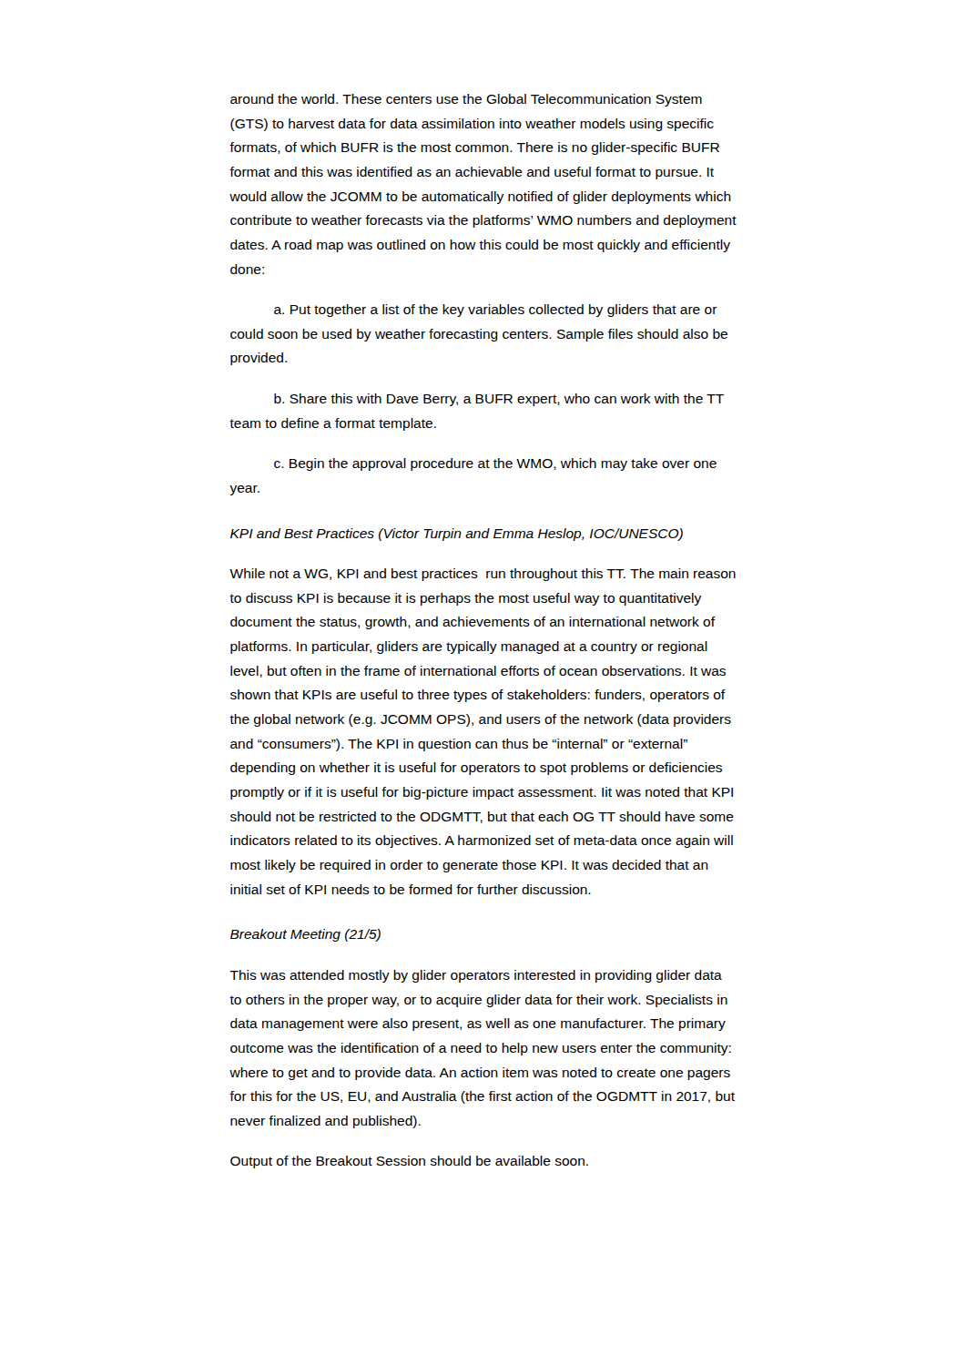around the world. These centers use the Global Telecommunication System (GTS) to harvest data for data assimilation into weather models using specific formats, of which BUFR is the most common. There is no glider-specific BUFR format and this was identified as an achievable and useful format to pursue. It would allow the JCOMM to be automatically notified of glider deployments which contribute to weather forecasts via the platforms’ WMO numbers and deployment dates. A road map was outlined on how this could be most quickly and efficiently done:
a. Put together a list of the key variables collected by gliders that are or could soon be used by weather forecasting centers. Sample files should also be provided.
b. Share this with Dave Berry, a BUFR expert, who can work with the TT team to define a format template.
c. Begin the approval procedure at the WMO, which may take over one year.
KPI and Best Practices (Victor Turpin and Emma Heslop, IOC/UNESCO)
While not a WG, KPI and best practices run throughout this TT. The main reason to discuss KPI is because it is perhaps the most useful way to quantitatively document the status, growth, and achievements of an international network of platforms. In particular, gliders are typically managed at a country or regional level, but often in the frame of international efforts of ocean observations. It was shown that KPIs are useful to three types of stakeholders: funders, operators of the global network (e.g. JCOMM OPS), and users of the network (data providers and “consumers”). The KPI in question can thus be “internal” or “external” depending on whether it is useful for operators to spot problems or deficiencies promptly or if it is useful for big-picture impact assessment. Iit was noted that KPI should not be restricted to the ODGMTT, but that each OG TT should have some indicators related to its objectives. A harmonized set of meta-data once again will most likely be required in order to generate those KPI. It was decided that an initial set of KPI needs to be formed for further discussion.
Breakout Meeting (21/5)
This was attended mostly by glider operators interested in providing glider data to others in the proper way, or to acquire glider data for their work. Specialists in data management were also present, as well as one manufacturer. The primary outcome was the identification of a need to help new users enter the community: where to get and to provide data. An action item was noted to create one pagers for this for the US, EU, and Australia (the first action of the OGDMTT in 2017, but never finalized and published).
Output of the Breakout Session should be available soon.